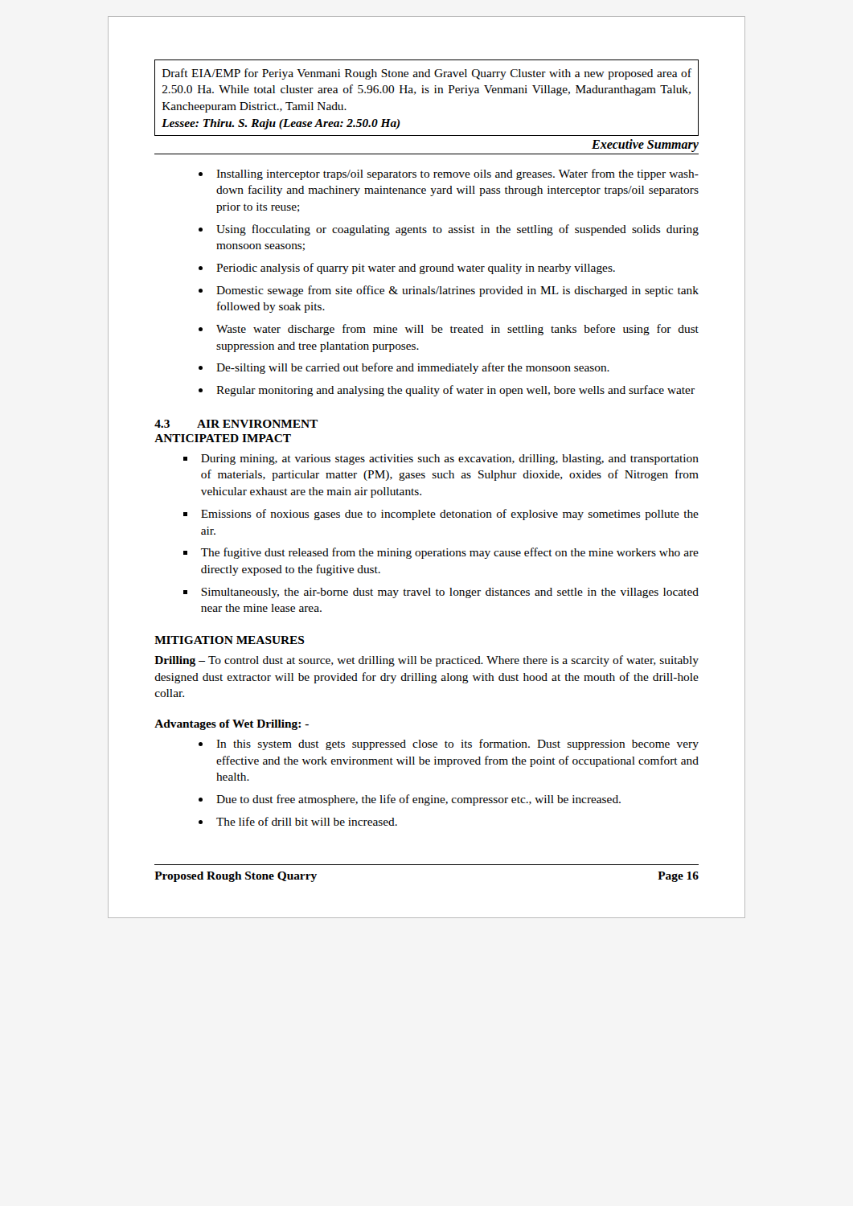Draft EIA/EMP for Periya Venmani Rough Stone and Gravel Quarry Cluster with a new proposed area of 2.50.0 Ha. While total cluster area of 5.96.00 Ha, is in Periya Venmani Village, Maduranthagam Taluk, Kancheepuram District., Tamil Nadu.
Lessee: Thiru. S. Raju (Lease Area: 2.50.0 Ha)
Executive Summary
Installing interceptor traps/oil separators to remove oils and greases. Water from the tipper wash-down facility and machinery maintenance yard will pass through interceptor traps/oil separators prior to its reuse;
Using flocculating or coagulating agents to assist in the settling of suspended solids during monsoon seasons;
Periodic analysis of quarry pit water and ground water quality in nearby villages.
Domestic sewage from site office & urinals/latrines provided in ML is discharged in septic tank followed by soak pits.
Waste water discharge from mine will be treated in settling tanks before using for dust suppression and tree plantation purposes.
De-silting will be carried out before and immediately after the monsoon season.
Regular monitoring and analysing the quality of water in open well, bore wells and surface water
4.3 AIR ENVIRONMENT
ANTICIPATED IMPACT
During mining, at various stages activities such as excavation, drilling, blasting, and transportation of materials, particular matter (PM), gases such as Sulphur dioxide, oxides of Nitrogen from vehicular exhaust are the main air pollutants.
Emissions of noxious gases due to incomplete detonation of explosive may sometimes pollute the air.
The fugitive dust released from the mining operations may cause effect on the mine workers who are directly exposed to the fugitive dust.
Simultaneously, the air-borne dust may travel to longer distances and settle in the villages located near the mine lease area.
MITIGATION MEASURES
Drilling – To control dust at source, wet drilling will be practiced. Where there is a scarcity of water, suitably designed dust extractor will be provided for dry drilling along with dust hood at the mouth of the drill-hole collar.
Advantages of Wet Drilling: -
In this system dust gets suppressed close to its formation. Dust suppression become very effective and the work environment will be improved from the point of occupational comfort and health.
Due to dust free atmosphere, the life of engine, compressor etc., will be increased.
The life of drill bit will be increased.
Proposed Rough Stone Quarry Page 16